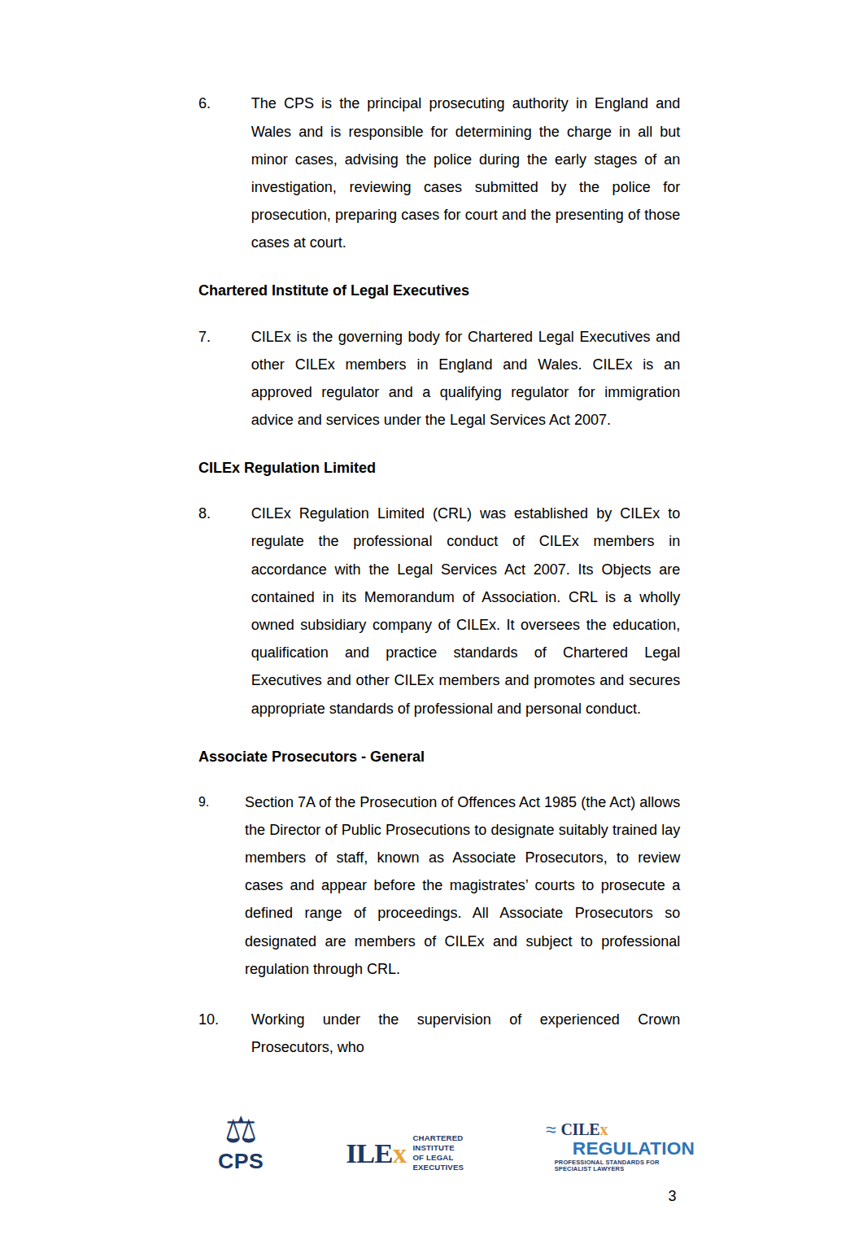6.
The CPS is the principal prosecuting authority in England and Wales and is responsible for determining the charge in all but minor cases, advising the police during the early stages of an investigation, reviewing cases submitted by the police for prosecution, preparing cases for court and the presenting of those cases at court.
Chartered Institute of Legal Executives
7.
CILEx is the governing body for Chartered Legal Executives and other CILEx members in England and Wales. CILEx is an approved regulator and a qualifying regulator for immigration advice and services under the Legal Services Act 2007.
CILEx Regulation Limited
8.
CILEx Regulation Limited (CRL) was established by CILEx to regulate the professional conduct of CILEx members in accordance with the Legal Services Act 2007. Its Objects are contained in its Memorandum of Association. CRL is a wholly owned subsidiary company of CILEx. It oversees the education, qualification and practice standards of Chartered Legal Executives and other CILEx members and promotes and secures appropriate standards of professional and personal conduct.
Associate Prosecutors - General
9.
Section 7A of the Prosecution of Offences Act 1985 (the Act) allows the Director of Public Prosecutions to designate suitably trained lay members of staff, known as Associate Prosecutors, to review cases and appear before the magistrates’ courts to prosecute a defined range of proceedings. All Associate Prosecutors so designated are members of CILEx and subject to professional regulation through CRL.
10.
Working under the supervision of experienced Crown Prosecutors, who
⚖
CPS
ILEx
Chartered Institute
of Legal Executives
≈
CILEx
REGULATION
Professional Standards for Specialist Lawyers
3